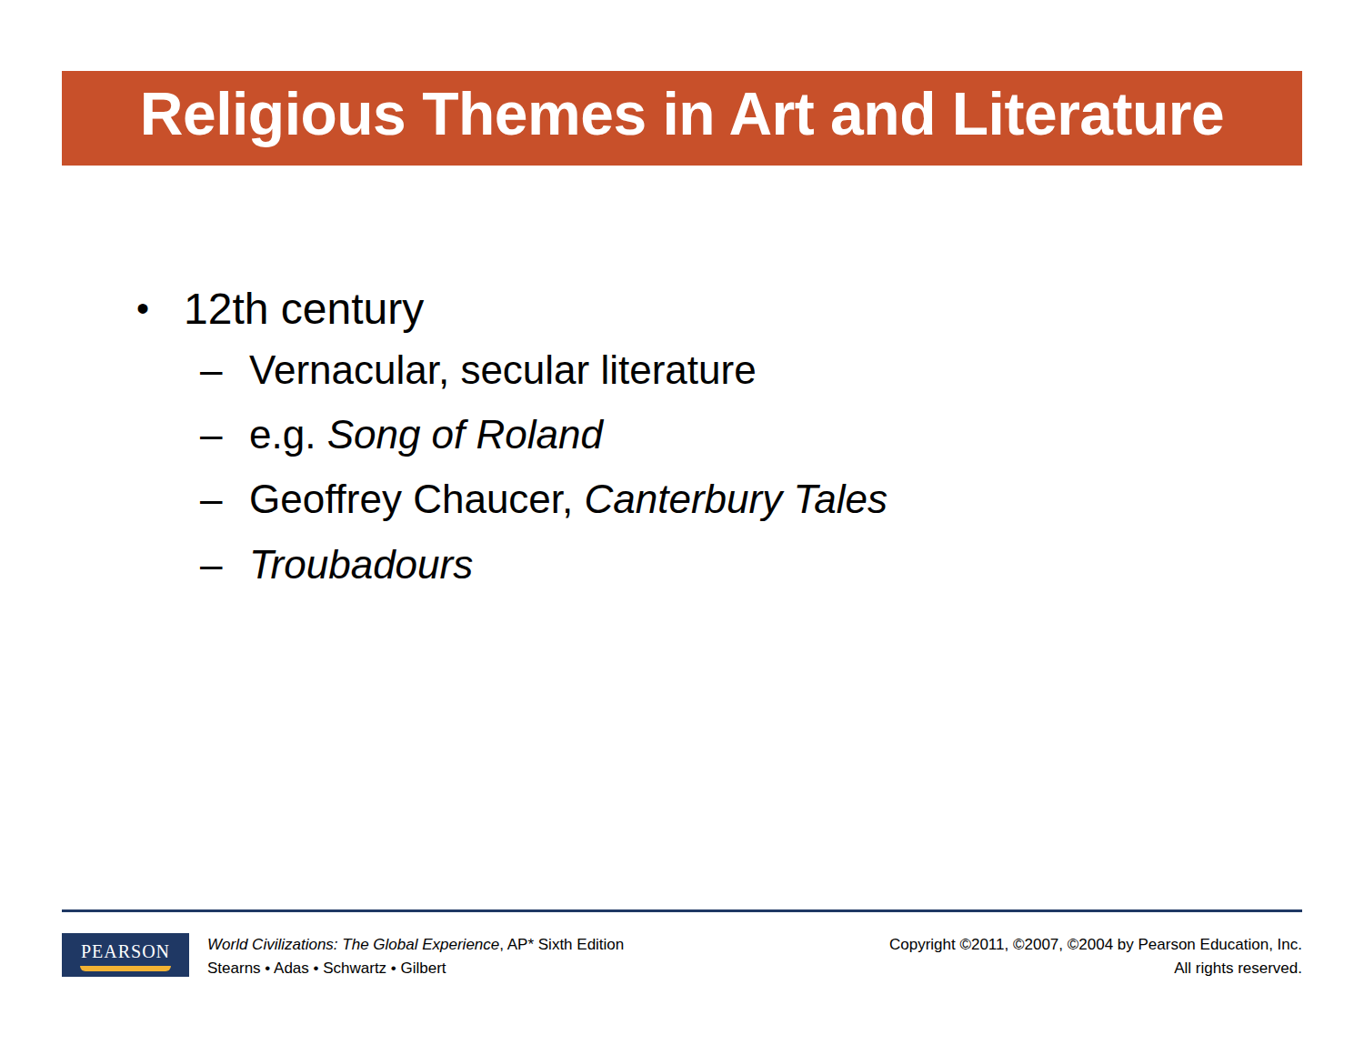Religious Themes in Art and Literature
12th century
Vernacular, secular literature
e.g. Song of Roland
Geoffrey Chaucer, Canterbury Tales
Troubadours
PEARSON
World Civilizations: The Global Experience, AP* Sixth Edition
Stearns • Adas • Schwartz • Gilbert
Copyright ©2011, ©2007, ©2004 by Pearson Education, Inc.
All rights reserved.